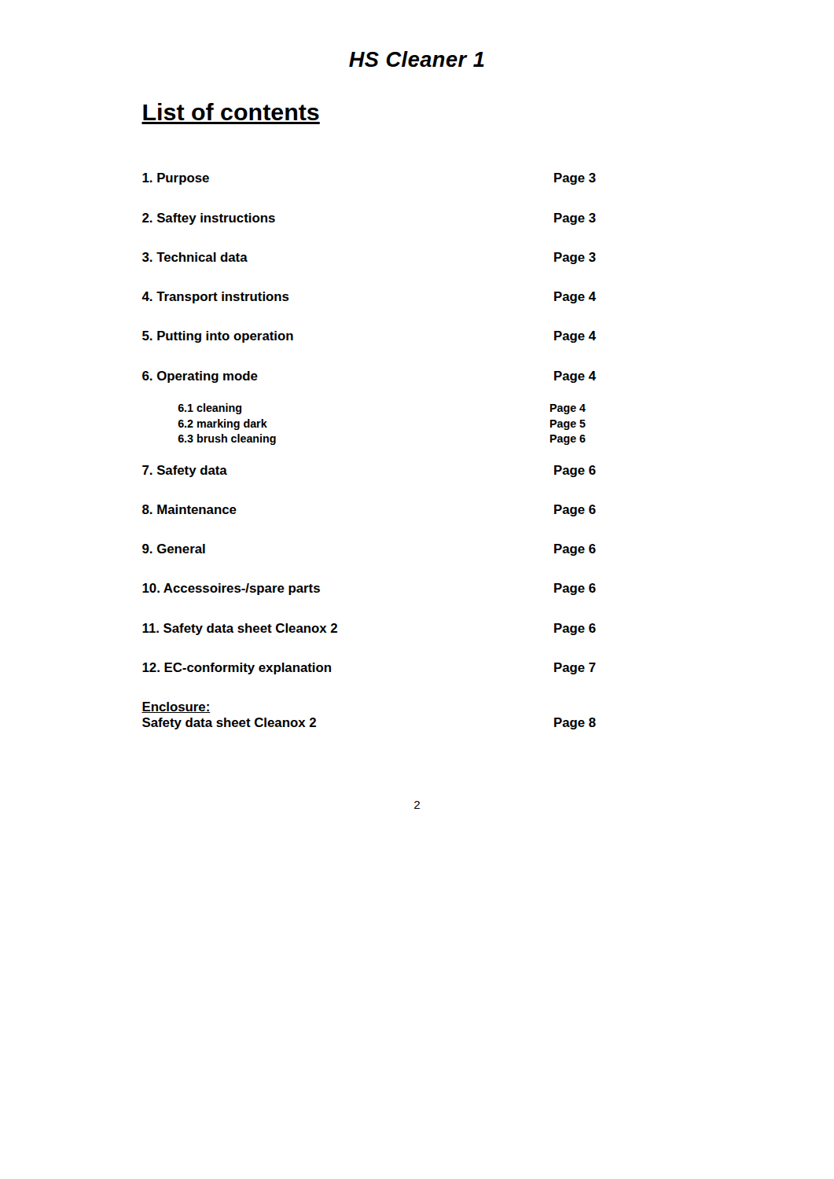HS Cleaner 1
List of contents
| 1. Purpose | Page 3 |
| 2. Saftey instructions | Page 3 |
| 3. Technical data | Page 3 |
| 4. Transport instrutions | Page 4 |
| 5. Putting into operation | Page 4 |
| 6. Operating mode | Page 4 |
| 6.1 cleaning | Page 4 |
| 6.2 marking dark | Page 5 |
| 6.3 brush cleaning | Page 6 |
| 7. Safety data | Page 6 |
| 8. Maintenance | Page 6 |
| 9. General | Page 6 |
| 10. Accessoires-/spare parts | Page 6 |
| 11. Safety data sheet Cleanox 2 | Page 6 |
| 12. EC-conformity explanation | Page 7 |
| Enclosure: Safety data sheet Cleanox 2 | Page 8 |
2